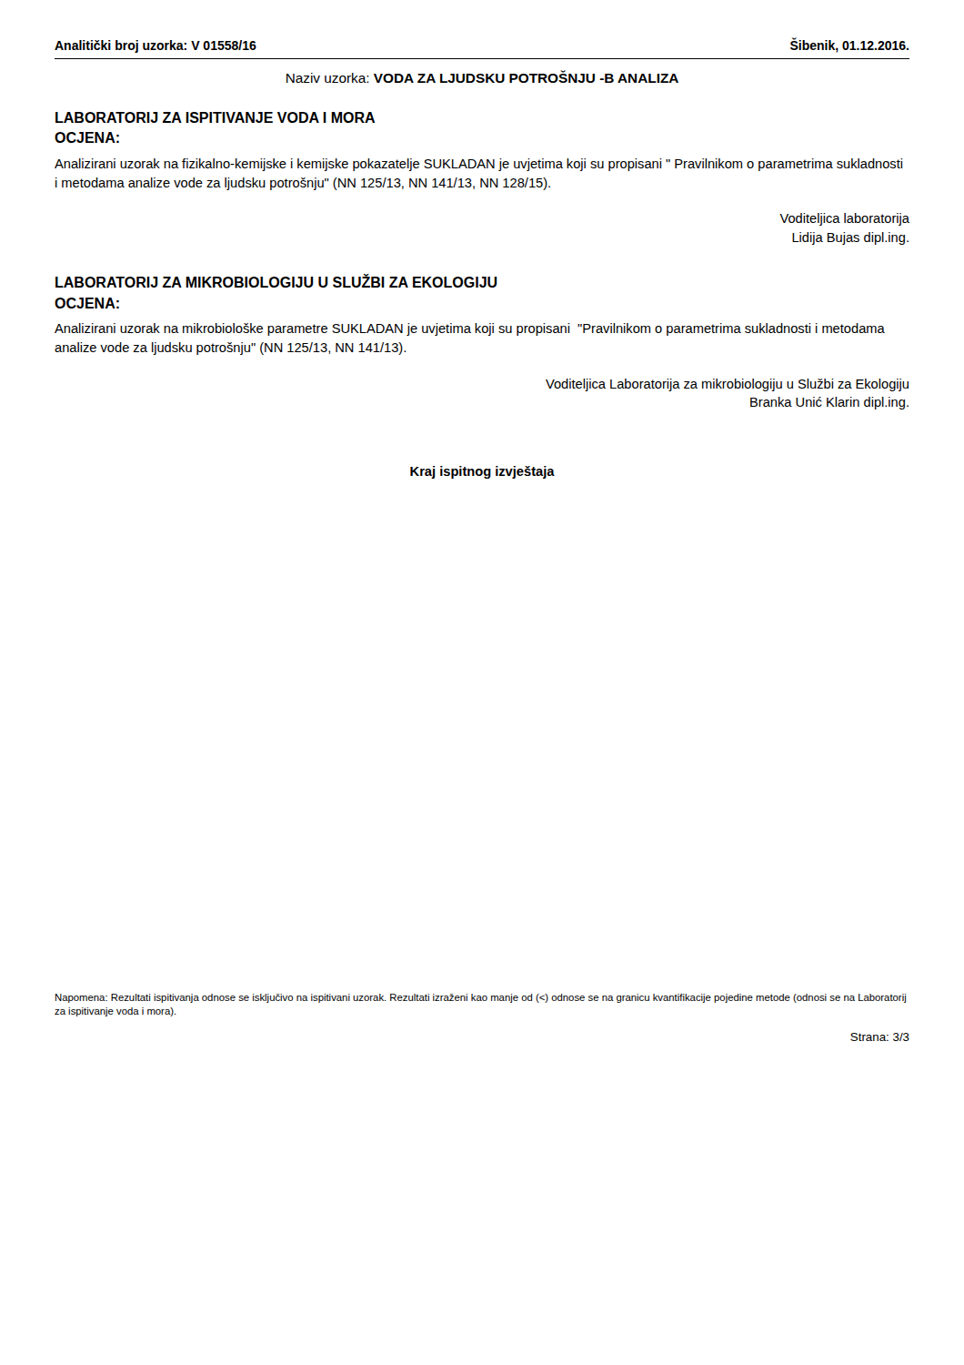Analitički broj uzorka: V 01558/16 Šibenik, 01.12.2016.
Naziv uzorka: VODA ZA LJUDSKU POTROŠNJU -B ANALIZA
LABORATORIJ ZA ISPITIVANJE VODA I MORA
OCJENA:
Analizirani uzorak na fizikalno-kemijske i kemijske pokazatelje SUKLADAN je uvjetima koji su propisani " Pravilnikom o parametrima sukladnosti i metodama analize vode za ljudsku potrošnju" (NN 125/13, NN 141/13, NN 128/15).
Voditeljica laboratorija
Lidija Bujas dipl.ing.
LABORATORIJ ZA MIKROBIOLOGIJU U SLUŽBI ZA EKOLOGIJU
OCJENA:
Analizirani uzorak na mikrobiološke parametre SUKLADAN je uvjetima koji su propisani "Pravilnikom o parametrima sukladnosti i metodama analize vode za ljudsku potrošnju" (NN 125/13, NN 141/13).
Voditeljica Laboratorija za mikrobiologiju u Službi za Ekologiju
Branka Unić Klarin dipl.ing.
Kraj ispitnog izvještaja
Napomena: Rezultati ispitivanja odnose se isključivo na ispitivani uzorak. Rezultati izraženi kao manje od (<) odnose se na granicu kvantifikacije pojedine metode (odnosi se na Laboratorij za ispitivanje voda i mora).
Strana: 3/3